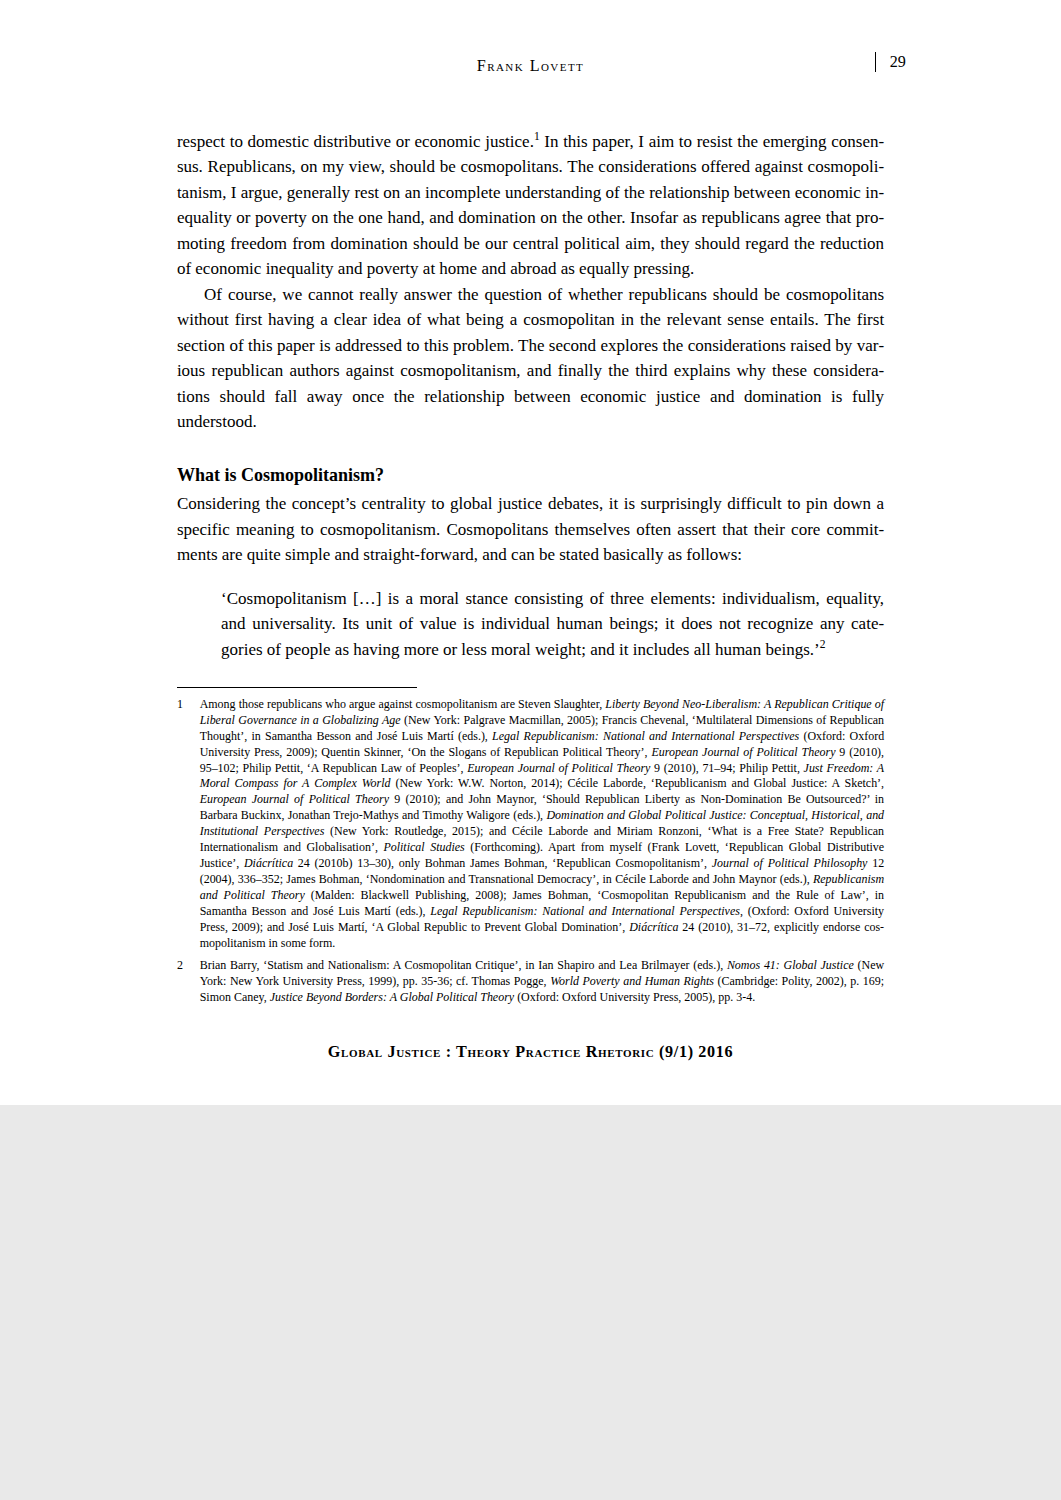Frank Lovett 29
respect to domestic distributive or economic justice.1 In this paper, I aim to resist the emerging consensus. Republicans, on my view, should be cosmopolitans. The considerations offered against cosmopolitanism, I argue, generally rest on an incomplete understanding of the relationship between economic inequality or poverty on the one hand, and domination on the other. Insofar as republicans agree that promoting freedom from domination should be our central political aim, they should regard the reduction of economic inequality and poverty at home and abroad as equally pressing.
Of course, we cannot really answer the question of whether republicans should be cosmopolitans without first having a clear idea of what being a cosmopolitan in the relevant sense entails. The first section of this paper is addressed to this problem. The second explores the considerations raised by various republican authors against cosmopolitanism, and finally the third explains why these considerations should fall away once the relationship between economic justice and domination is fully understood.
What is Cosmopolitanism?
Considering the concept’s centrality to global justice debates, it is surprisingly difficult to pin down a specific meaning to cosmopolitanism. Cosmopolitans themselves often assert that their core commitments are quite simple and straight-forward, and can be stated basically as follows:
‘Cosmopolitanism […] is a moral stance consisting of three elements: individualism, equality, and universality. Its unit of value is individual human beings; it does not recognize any categories of people as having more or less moral weight; and it includes all human beings.’2
1
Among those republicans who argue against cosmopolitanism are Steven Slaughter, Liberty Beyond Neo-Liberalism: A Republican Critique of Liberal Governance in a Globalizing Age (New York: Palgrave Macmillan, 2005); Francis Chevenal, ‘Multilateral Dimensions of Republican Thought’, in Samantha Besson and José Luis Martí (eds.), Legal Republicanism: National and International Perspectives (Oxford: Oxford University Press, 2009); Quentin Skinner, ‘On the Slogans of Republican Political Theory’, European Journal of Political Theory 9 (2010), 95–102; Philip Pettit, ‘A Republican Law of Peoples’, European Journal of Political Theory 9 (2010), 71–94; Philip Pettit, Just Freedom: A Moral Compass for A Complex World (New York: W.W. Norton, 2014); Cécile Laborde, ‘Republicanism and Global Justice: A Sketch’, European Journal of Political Theory 9 (2010); and John Maynor, ‘Should Republican Liberty as Non-Domination Be Outsourced?’ in Barbara Buckinx, Jonathan Trejo-Mathys and Timothy Waligore (eds.), Domination and Global Political Justice: Conceptual, Historical, and Institutional Perspectives (New York: Routledge, 2015); and Cécile Laborde and Miriam Ronzoni, ‘What is a Free State? Republican Internationalism and Globalisation’, Political Studies (Forthcoming). Apart from myself (Frank Lovett, ‘Republican Global Distributive Justice’, Diácrítica 24 (2010b) 13–30), only Bohman James Bohman, ‘Republican Cosmopolitanism’, Journal of Political Philosophy 12 (2004), 336–352; James Bohman, ‘Nondomination and Transnational Democracy’, in Cécile Laborde and John Maynor (eds.), Republicanism and Political Theory (Malden: Blackwell Publishing, 2008); James Bohman, ‘Cosmopolitan Republicanism and the Rule of Law’, in Samantha Besson and José Luis Martí (eds.), Legal Republicanism: National and International Perspectives, (Oxford: Oxford University Press, 2009); and José Luis Martí, ‘A Global Republic to Prevent Global Domination’, Diácrítica 24 (2010), 31–72, explicitly endorse cosmopolitanism in some form.
2
Brian Barry, ‘Statism and Nationalism: A Cosmopolitan Critique’, in Ian Shapiro and Lea Brilmayer (eds.), Nomos 41: Global Justice (New York: New York University Press, 1999), pp. 35-36; cf. Thomas Pogge, World Poverty and Human Rights (Cambridge: Polity, 2002), p. 169; Simon Caney, Justice Beyond Borders: A Global Political Theory (Oxford: Oxford University Press, 2005), pp. 3-4.
Global Justice : Theory Practice Rhetoric (9/1) 2016